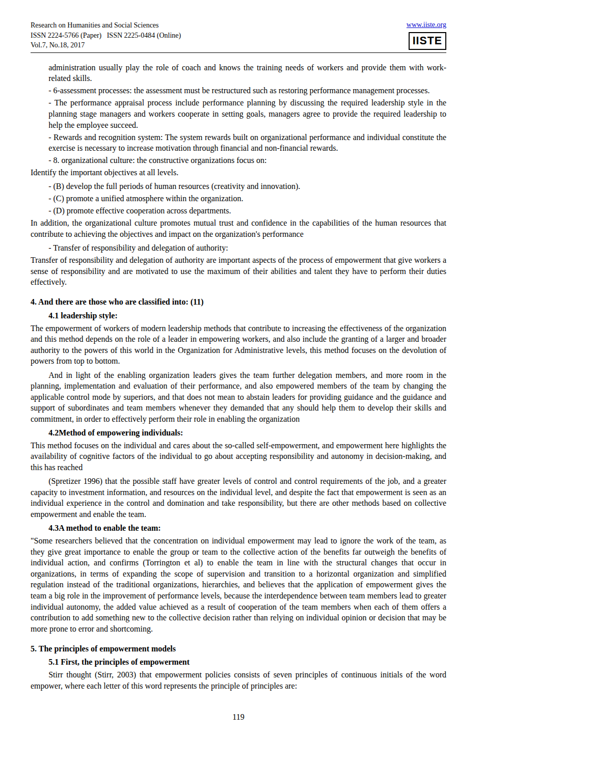Research on Humanities and Social Sciences
ISSN 2224-5766 (Paper) ISSN 2225-0484 (Online)
Vol.7, No.18, 2017
www.iiste.org
IISTE
administration usually play the role of coach and knows the training needs of workers and provide them with work-related skills.
- 6-assessment processes: the assessment must be restructured such as restoring performance management processes.
- The performance appraisal process include performance planning by discussing the required leadership style in the planning stage managers and workers cooperate in setting goals, managers agree to provide the required leadership to help the employee succeed.
- Rewards and recognition system: The system rewards built on organizational performance and individual constitute the exercise is necessary to increase motivation through financial and non-financial rewards.
- 8. organizational culture: the constructive organizations focus on:
Identify the important objectives at all levels.
- (B) develop the full periods of human resources (creativity and innovation).
- (C) promote a unified atmosphere within the organization.
- (D) promote effective cooperation across departments.
In addition, the organizational culture promotes mutual trust and confidence in the capabilities of the human resources that contribute to achieving the objectives and impact on the organization's performance
- Transfer of responsibility and delegation of authority:
Transfer of responsibility and delegation of authority are important aspects of the process of empowerment that give workers a sense of responsibility and are motivated to use the maximum of their abilities and talent they have to perform their duties effectively.
4. And there are those who are classified into: (11)
4.1 leadership style:
The empowerment of workers of modern leadership methods that contribute to increasing the effectiveness of the organization and this method depends on the role of a leader in empowering workers, and also include the granting of a larger and broader authority to the powers of this world in the Organization for Administrative levels, this method focuses on the devolution of powers from top to bottom.
And in light of the enabling organization leaders gives the team further delegation members, and more room in the planning, implementation and evaluation of their performance, and also empowered members of the team by changing the applicable control mode by superiors, and that does not mean to abstain leaders for providing guidance and the guidance and support of subordinates and team members whenever they demanded that any should help them to develop their skills and commitment, in order to effectively perform their role in enabling the organization
4.2Method of empowering individuals:
This method focuses on the individual and cares about the so-called self-empowerment, and empowerment here highlights the availability of cognitive factors of the individual to go about accepting responsibility and autonomy in decision-making, and this has reached
(Spretizer 1996) that the possible staff have greater levels of control and control requirements of the job, and a greater capacity to investment information, and resources on the individual level, and despite the fact that empowerment is seen as an individual experience in the control and domination and take responsibility, but there are other methods based on collective empowerment and enable the team.
4.3A method to enable the team:
"Some researchers believed that the concentration on individual empowerment may lead to ignore the work of the team, as they give great importance to enable the group or team to the collective action of the benefits far outweigh the benefits of individual action, and confirms (Torrington et al) to enable the team in line with the structural changes that occur in organizations, in terms of expanding the scope of supervision and transition to a horizontal organization and simplified regulation instead of the traditional organizations, hierarchies, and believes that the application of empowerment gives the team a big role in the improvement of performance levels, because the interdependence between team members lead to greater individual autonomy, the added value achieved as a result of cooperation of the team members when each of them offers a contribution to add something new to the collective decision rather than relying on individual opinion or decision that may be more prone to error and shortcoming.
5. The principles of empowerment models
5.1 First, the principles of empowerment
Stirr thought (Stirr, 2003) that empowerment policies consists of seven principles of continuous initials of the word empower, where each letter of this word represents the principle of principles are:
119